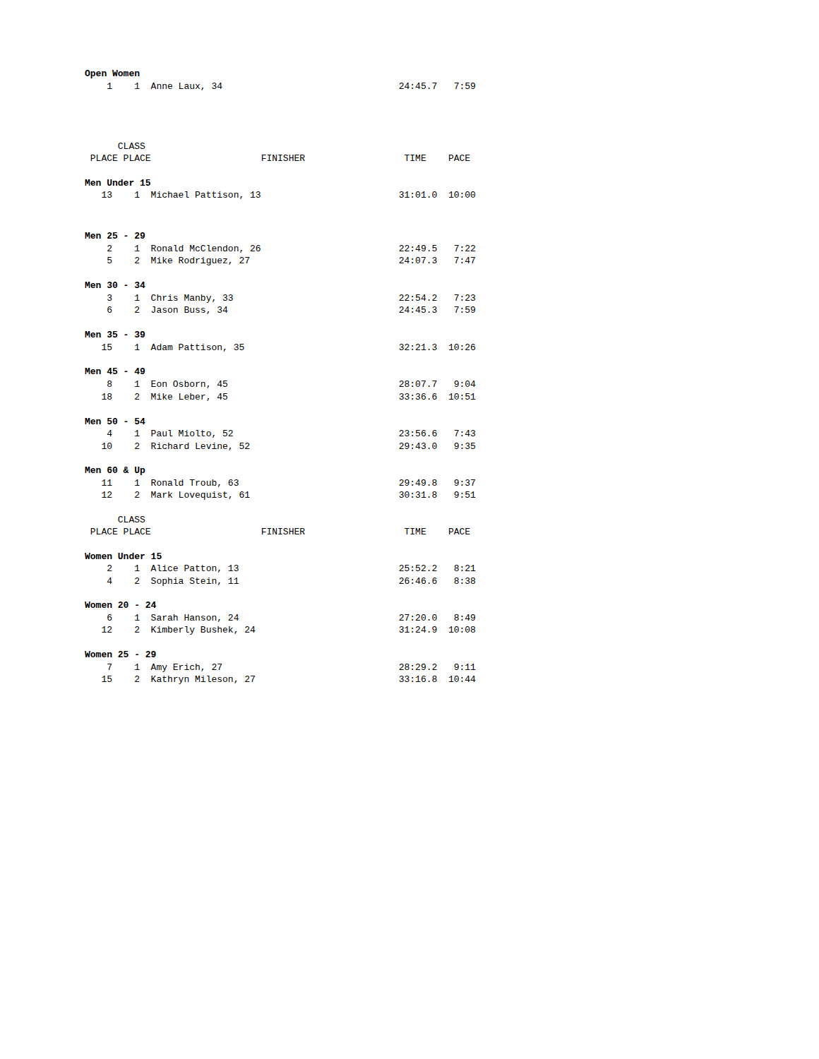Open Women
    1    1  Anne Laux, 34                                24:45.7   7:59
      CLASS
 PLACE PLACE                    FINISHER                  TIME    PACE
Men Under 15
   13    1  Michael Pattison, 13                         31:01.0  10:00
Men 25 - 29
    2    1  Ronald McClendon, 26                         22:49.5   7:22
    5    2  Mike Rodriguez, 27                           24:07.3   7:47

Men 30 - 34
    3    1  Chris Manby, 33                              22:54.2   7:23
    6    2  Jason Buss, 34                               24:45.3   7:59

Men 35 - 39
   15    1  Adam Pattison, 35                            32:21.3  10:26
Men 45 - 49
    8    1  Eon Osborn, 45                               28:07.7   9:04
   18    2  Mike Leber, 45                               33:36.6  10:51

Men 50 - 54
    4    1  Paul Miolto, 52                              23:56.6   7:43
   10    2  Richard Levine, 52                           29:43.0   9:35
Men 60 & Up
   11    1  Ronald Troub, 63                             29:49.8   9:37
   12    2  Mark Lovequist, 61                           30:31.8   9:51
      CLASS
 PLACE PLACE                    FINISHER                  TIME    PACE
Women Under 15
    2    1  Alice Patton, 13                             25:52.2   8:21
    4    2  Sophia Stein, 11                             26:46.6   8:38
Women 20 - 24
    6    1  Sarah Hanson, 24                             27:20.0   8:49
   12    2  Kimberly Bushek, 24                          31:24.9  10:08

Women 25 - 29
    7    1  Amy Erich, 27                                28:29.2   9:11
   15    2  Kathryn Mileson, 27                          33:16.8  10:44